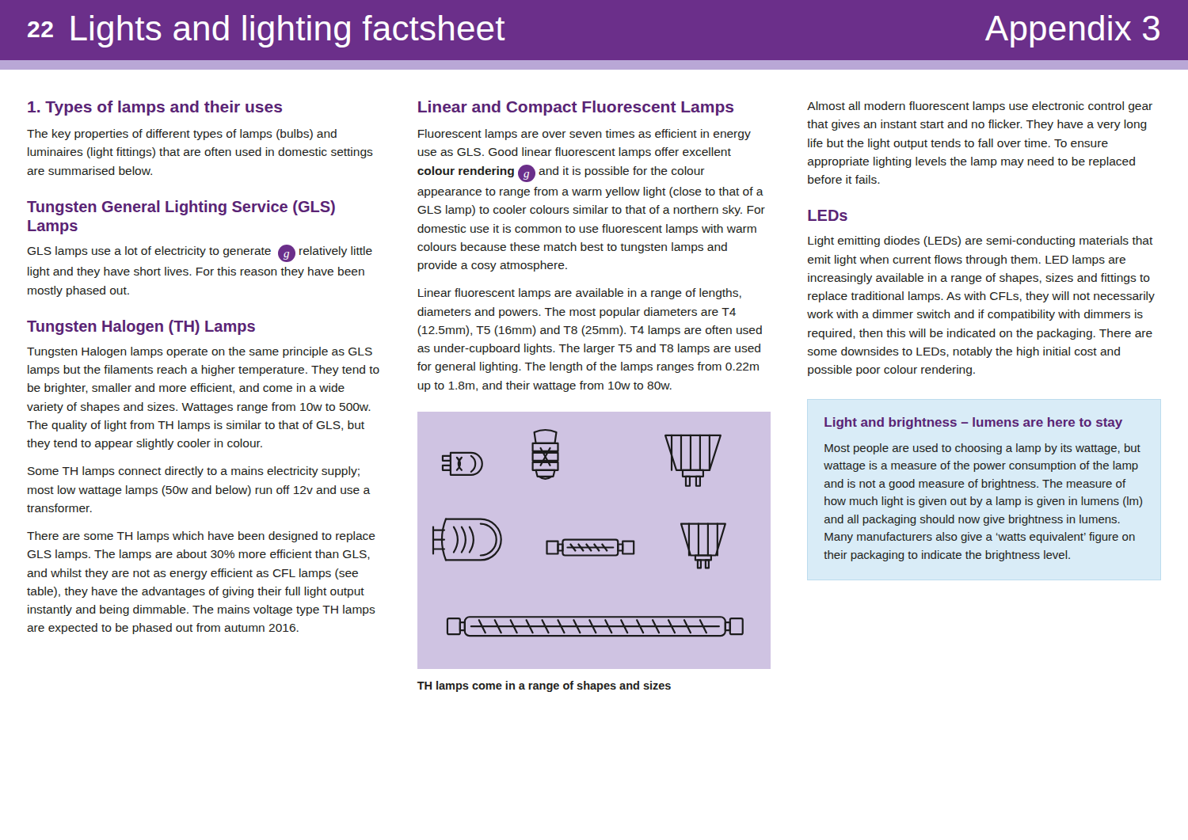22 Lights and lighting factsheet
Appendix 3
1. Types of lamps and their uses
The key properties of different types of lamps (bulbs) and luminaires (light fittings) that are often used in domestic settings are summarised below.
Tungsten General Lighting Service (GLS) Lamps
GLS lamps use a lot of electricity to generate g relatively little light and they have short lives. For this reason they have been mostly phased out.
Tungsten Halogen (TH) Lamps
Tungsten Halogen lamps operate on the same principle as GLS lamps but the filaments reach a higher temperature. They tend to be brighter, smaller and more efficient, and come in a wide variety of shapes and sizes. Wattages range from 10w to 500w. The quality of light from TH lamps is similar to that of GLS, but they tend to appear slightly cooler in colour.
Some TH lamps connect directly to a mains electricity supply; most low wattage lamps (50w and below) run off 12v and use a transformer.
There are some TH lamps which have been designed to replace GLS lamps. The lamps are about 30% more efficient than GLS, and whilst they are not as energy efficient as CFL lamps (see table), they have the advantages of giving their full light output instantly and being dimmable. The mains voltage type TH lamps are expected to be phased out from autumn 2016.
Linear and Compact Fluorescent Lamps
Fluorescent lamps are over seven times as efficient in energy use as GLS. Good linear fluorescent lamps offer excellent colour rendering g and it is possible for the colour appearance to range from a warm yellow light (close to that of a GLS lamp) to cooler colours similar to that of a northern sky. For domestic use it is common to use fluorescent lamps with warm colours because these match best to tungsten lamps and provide a cosy atmosphere.
Linear fluorescent lamps are available in a range of lengths, diameters and powers. The most popular diameters are T4 (12.5mm), T5 (16mm) and T8 (25mm). T4 lamps are often used as under-cupboard lights. The larger T5 and T8 lamps are used for general lighting. The length of the lamps ranges from 0.22m up to 1.8m, and their wattage from 10w to 80w.
TH lamps come in a range of shapes and sizes
Almost all modern fluorescent lamps use electronic control gear that gives an instant start and no flicker. They have a very long life but the light output tends to fall over time. To ensure appropriate lighting levels the lamp may need to be replaced before it fails.
LEDs
Light emitting diodes (LEDs) are semi-conducting materials that emit light when current flows through them. LED lamps are increasingly available in a range of shapes, sizes and fittings to replace traditional lamps. As with CFLs, they will not necessarily work with a dimmer switch and if compatibility with dimmers is required, then this will be indicated on the packaging. There are some downsides to LEDs, notably the high initial cost and possible poor colour rendering.
Light and brightness – lumens are here to stay
Most people are used to choosing a lamp by its wattage, but wattage is a measure of the power consumption of the lamp and is not a good measure of brightness. The measure of how much light is given out by a lamp is given in lumens (lm) and all packaging should now give brightness in lumens. Many manufacturers also give a ‘watts equivalent’ figure on their packaging to indicate the brightness level.